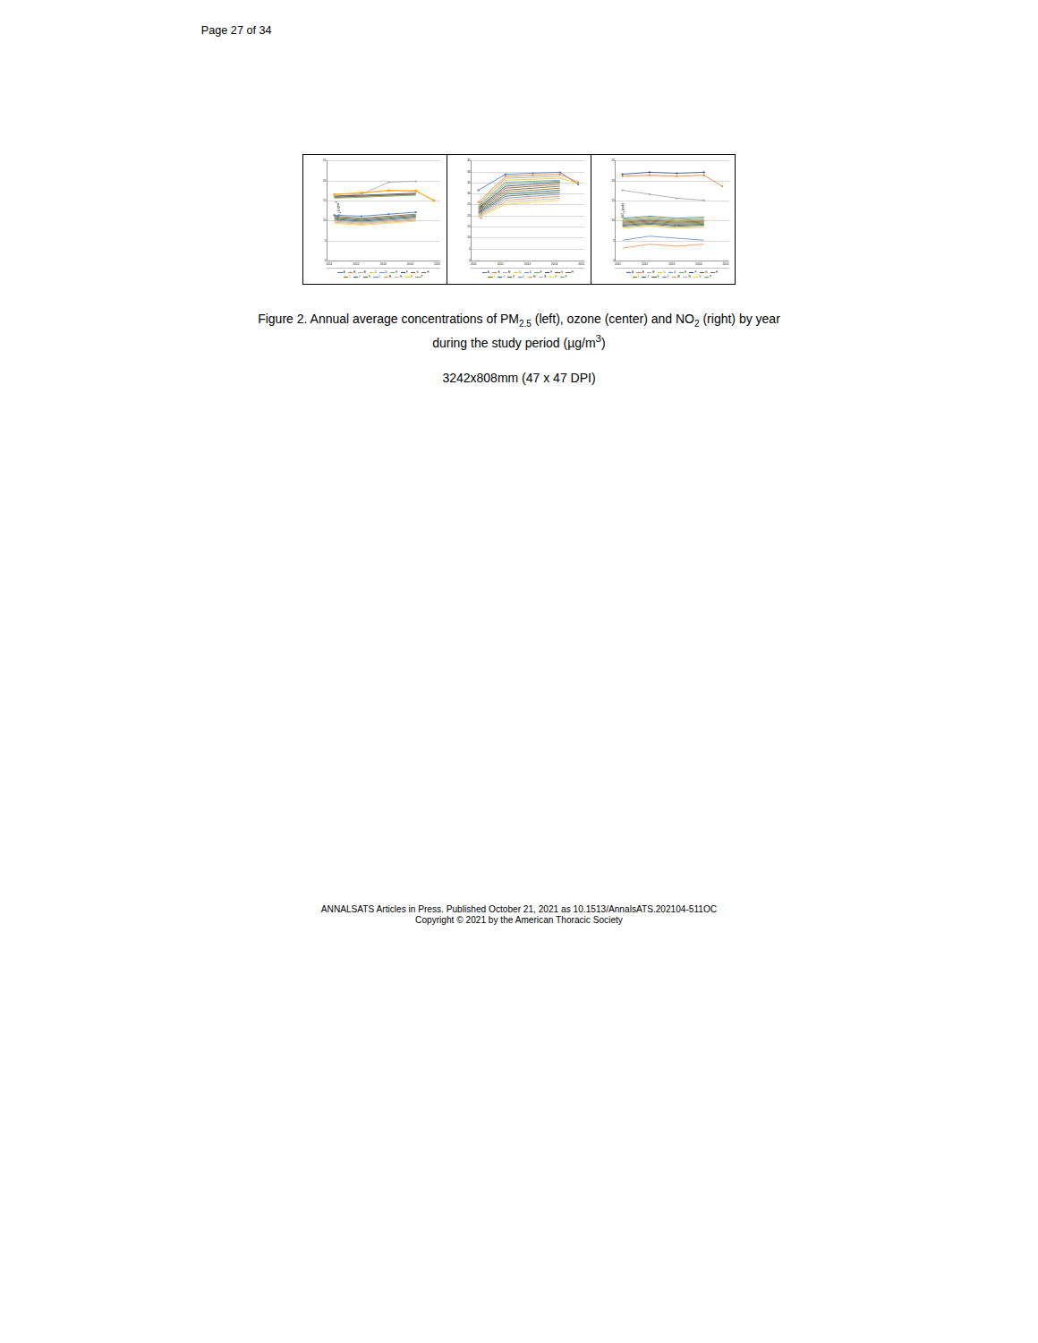Page 27 of 34
PM2.5 (µg/m3) 25 20 15 10 5 0
20112012201320142015
A B B' C D E F G H
I J K L M N O P
Ozone (ppb) 45 40 35 30 25 20 15 10 5 0
20112012201320142015
A B B' C D E F G H
I J K L M N O P
NO2 (ppb) 25 20 15 10 5 0
20112012201320142015
A B B' C D E F G H
I J K L M N O P
Figure 2. Annual average concentrations of PM2.5 (left), ozone (center) and NO2 (right) by year during the study period (µg/m3)
3242x808mm (47 x 47 DPI)
ANNALSATS Articles in Press. Published October 21, 2021 as 10.1513/AnnalsATS.202104-511OC
Copyright © 2021 by the American Thoracic Society